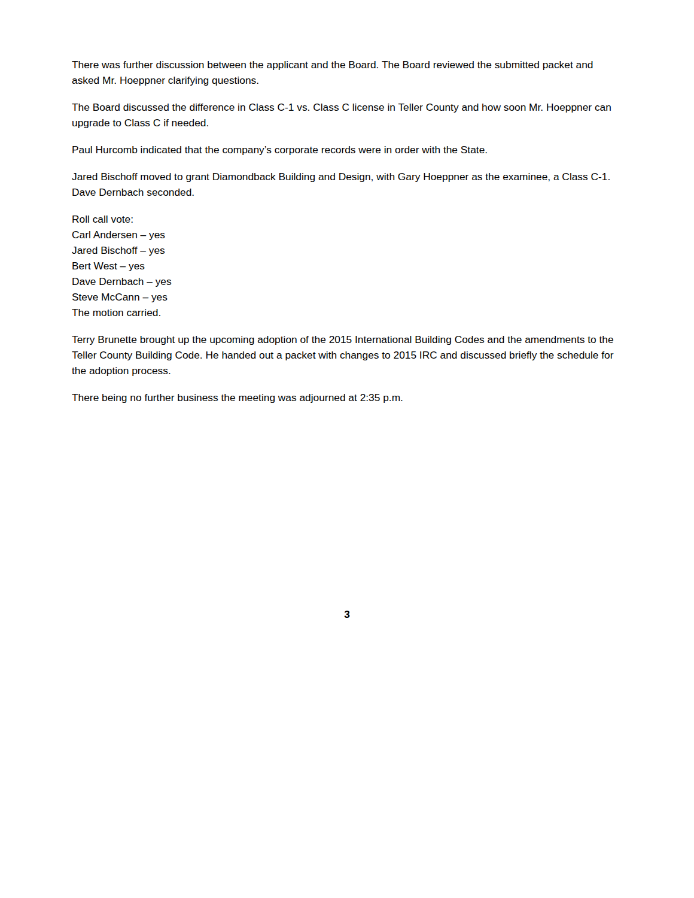There was further discussion between the applicant and the Board. The Board reviewed the submitted packet and asked Mr. Hoeppner clarifying questions.
The Board discussed the difference in Class C-1 vs. Class C license in Teller County and how soon Mr. Hoeppner can upgrade to Class C if needed.
Paul Hurcomb indicated that the company’s corporate records were in order with the State.
Jared Bischoff moved to grant Diamondback Building and Design, with Gary Hoeppner as the examinee, a Class C-1. Dave Dernbach seconded.
Roll call vote:
Carl Andersen – yes
Jared Bischoff – yes
Bert West – yes
Dave Dernbach – yes
Steve McCann – yes
The motion carried.
Terry Brunette brought up the upcoming adoption of the 2015 International Building Codes and the amendments to the Teller County Building Code. He handed out a packet with changes to 2015 IRC and discussed briefly the schedule for the adoption process.
There being no further business the meeting was adjourned at 2:35 p.m.
3